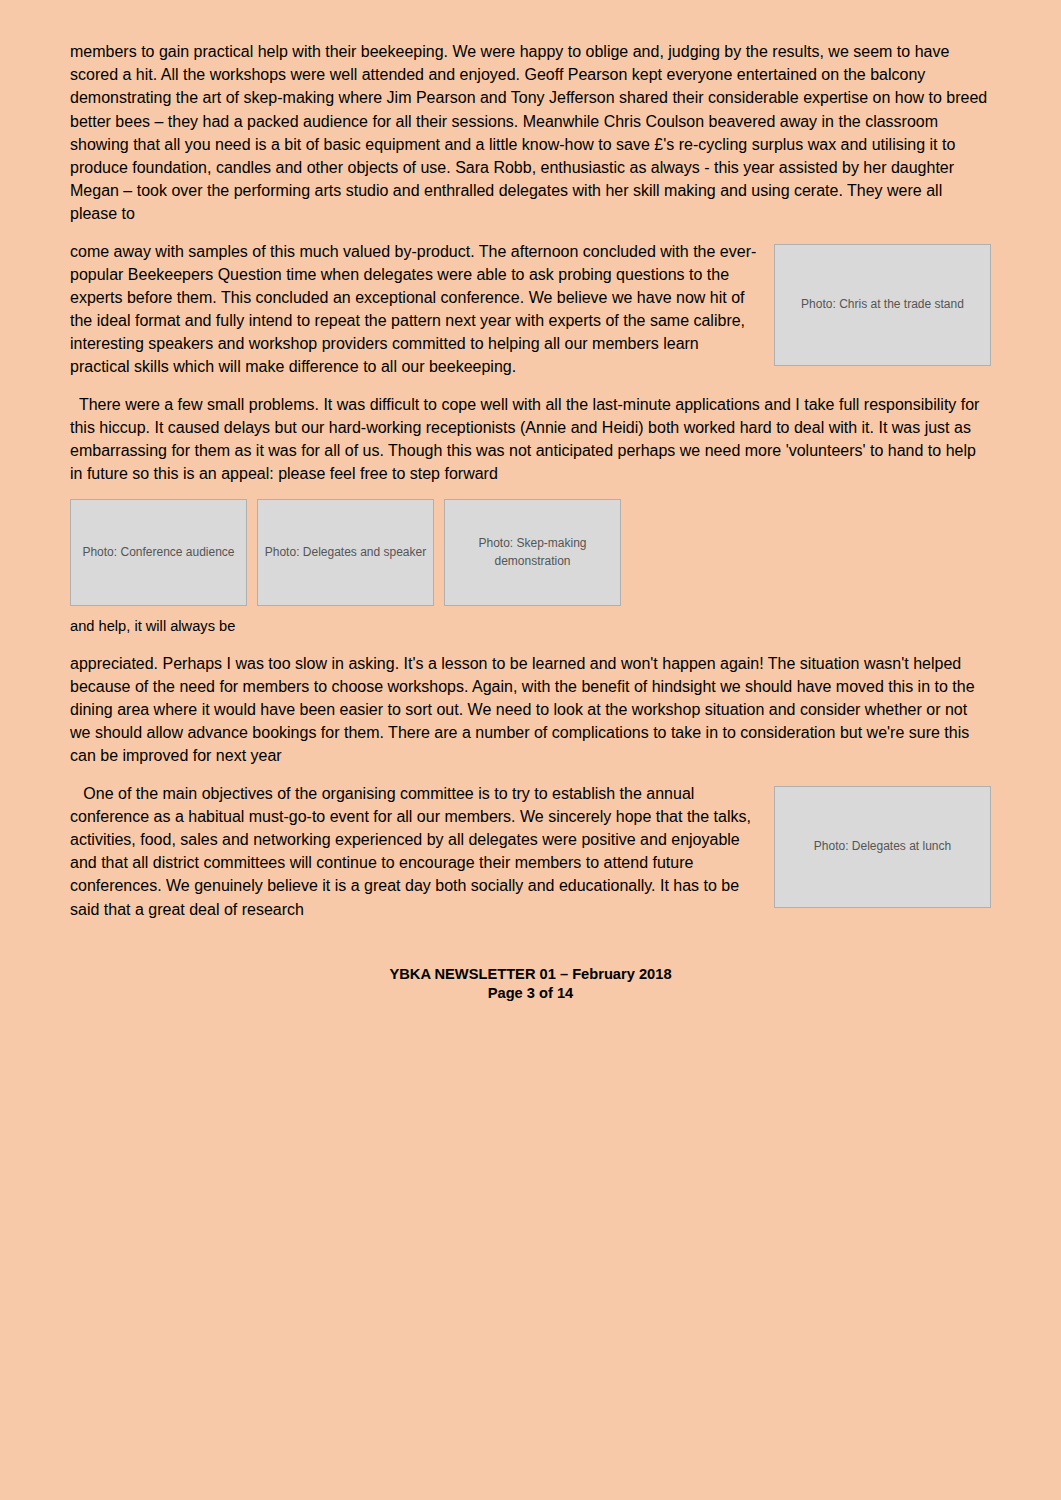members to gain practical help with their beekeeping. We were happy to oblige and, judging by the results, we seem to have scored a hit. All the workshops were well attended and enjoyed. Geoff Pearson kept everyone entertained on the balcony demonstrating the art of skep-making where Jim Pearson and Tony Jefferson shared their considerable expertise on how to breed better bees – they had a packed audience for all their sessions. Meanwhile Chris Coulson beavered away in the classroom showing that all you need is a bit of basic equipment and a little know-how to save £'s re-cycling surplus wax and utilising it to produce foundation, candles and other objects of use. Sara Robb, enthusiastic as always - this year assisted by her daughter Megan – took over the performing arts studio and enthralled delegates with her skill making and using cerate. They were all please to
Photo: Chris at the trade stand
come away with samples of this much valued by-product. The afternoon concluded with the ever-popular Beekeepers Question time when delegates were able to ask probing questions to the experts before them. This concluded an exceptional conference. We believe we have now hit of the ideal format and fully intend to repeat the pattern next year with experts of the same calibre, interesting speakers and workshop providers committed to helping all our members learn practical skills which will make difference to all our beekeeping.
There were a few small problems. It was difficult to cope well with all the last-minute applications and I take full responsibility for this hiccup. It caused delays but our hard-working receptionists (Annie and Heidi) both worked hard to deal with it. It was just as embarrassing for them as it was for all of us. Though this was not anticipated perhaps we need more 'volunteers' to hand to help in future so this is an appeal: please feel free to step forward
Photo: Conference audience
Photo: Delegates and speaker
Photo: Skep-making demonstration
and help, it will always be
appreciated. Perhaps I was too slow in asking. It's a lesson to be learned and won't happen again! The situation wasn't helped because of the need for members to choose workshops. Again, with the benefit of hindsight we should have moved this in to the dining area where it would have been easier to sort out. We need to look at the workshop situation and consider whether or not we should allow advance bookings for them. There are a number of complications to take in to consideration but we're sure this can be improved for next year
Photo: Delegates at lunch
One of the main objectives of the organising committee is to try to establish the annual conference as a habitual must-go-to event for all our members. We sincerely hope that the talks, activities, food, sales and networking experienced by all delegates were positive and enjoyable and that all district committees will continue to encourage their members to attend future conferences. We genuinely believe it is a great day both socially and educationally. It has to be said that a great deal of research
YBKA NEWSLETTER 01 – February 2018
Page 3 of 14